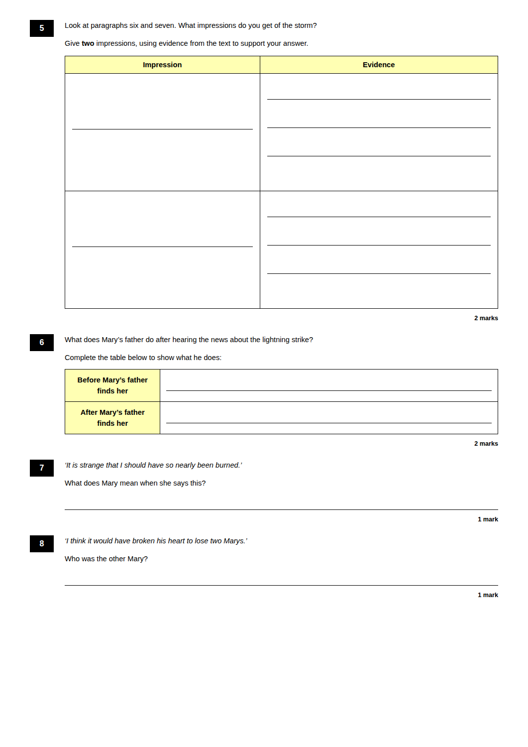5
Look at paragraphs six and seven. What impressions do you get of the storm?
Give two impressions, using evidence from the text to support your answer.
| Impression | Evidence |
| --- | --- |
2 marks
6
What does Mary’s father do after hearing the news about the lightning strike?
Complete the table below to show what he does:
| Before Mary’s father finds her | |
| After Mary’s father finds her | |
2 marks
7
‘It is strange that I should have so nearly been burned.’
What does Mary mean when she says this?
1 mark
8
‘I think it would have broken his heart to lose two Marys.’
Who was the other Mary?
1 mark